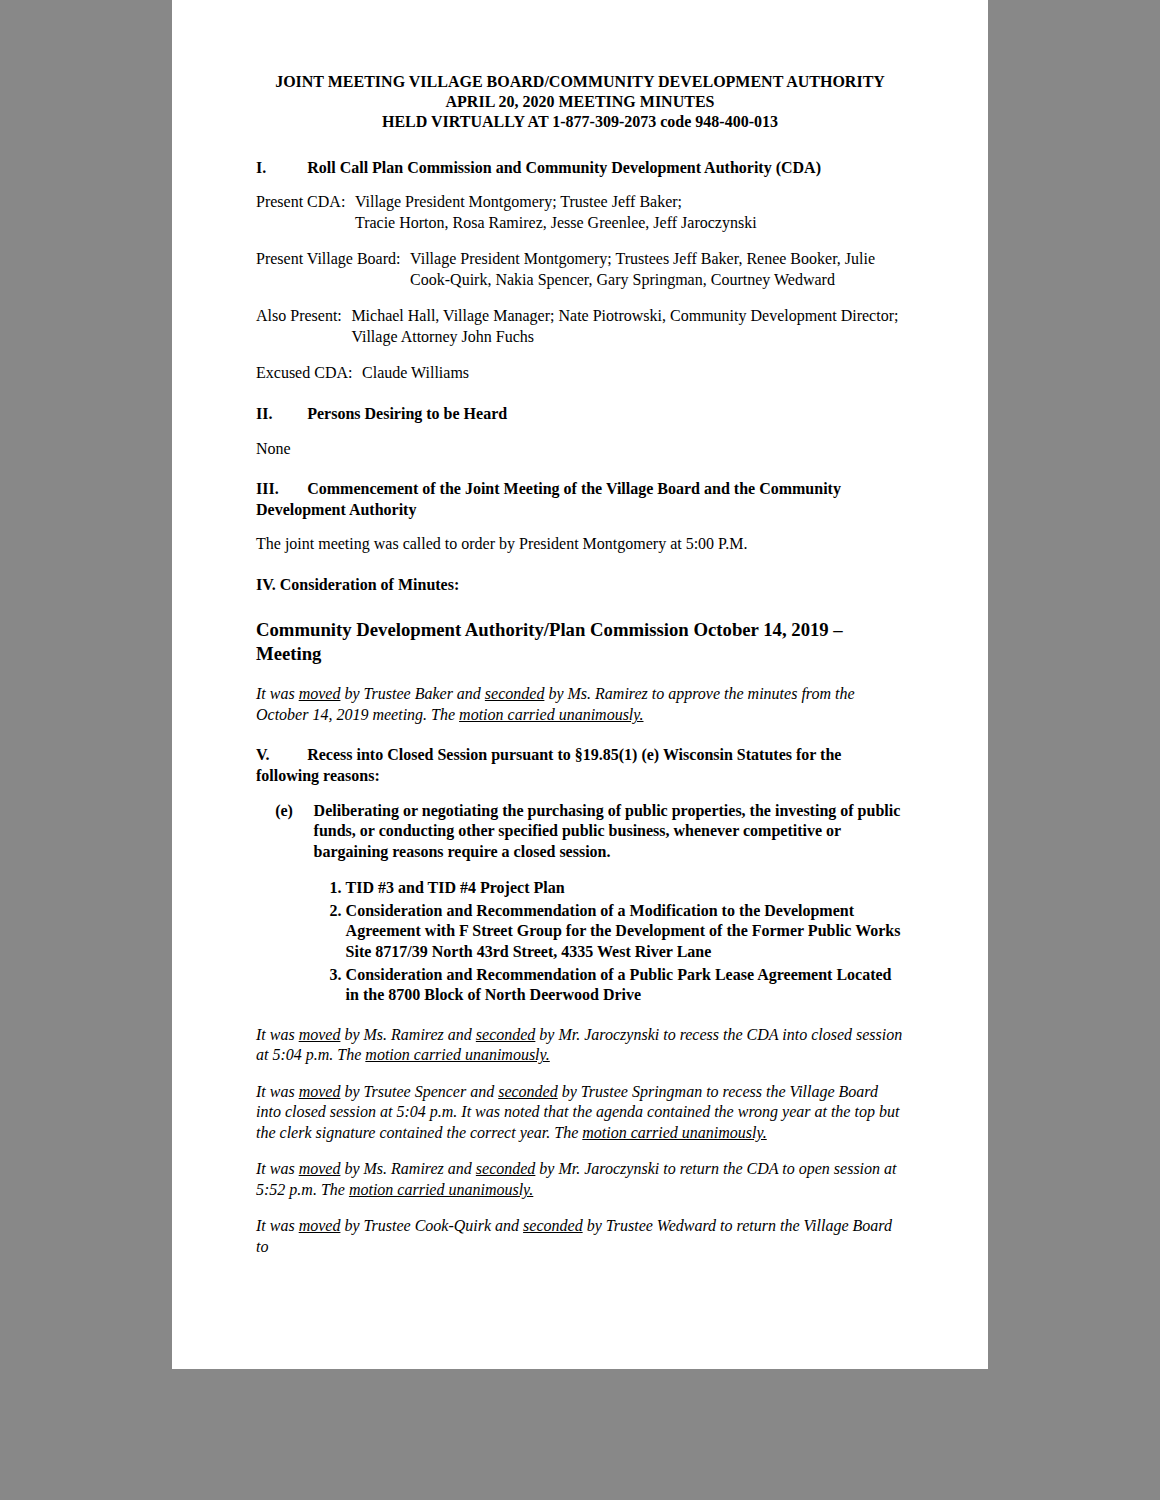JOINT MEETING VILLAGE BOARD/COMMUNITY DEVELOPMENT AUTHORITY
APRIL 20, 2020 MEETING MINUTES
HELD VIRTUALLY AT 1-877-309-2073 code 948-400-013
I. Roll Call Plan Commission and Community Development Authority (CDA)
Present CDA:
Village President Montgomery; Trustee Jeff Baker;
Tracie Horton, Rosa Ramirez, Jesse Greenlee, Jeff Jaroczynski
Present Village Board:
Village President Montgomery; Trustees Jeff Baker, Renee Booker, Julie Cook-Quirk, Nakia Spencer, Gary Springman, Courtney Wedward
Also Present:
Michael Hall, Village Manager; Nate Piotrowski, Community Development Director; Village Attorney John Fuchs
Excused CDA:
Claude Williams
II. Persons Desiring to be Heard
None
III. Commencement of the Joint Meeting of the Village Board and the Community Development Authority
The joint meeting was called to order by President Montgomery at 5:00 P.M.
IV. Consideration of Minutes:
Community Development Authority/Plan Commission October 14, 2019 – Meeting
It was moved by Trustee Baker and seconded by Ms. Ramirez to approve the minutes from the October 14, 2019 meeting. The motion carried unanimously.
V. Recess into Closed Session pursuant to §19.85(1) (e) Wisconsin Statutes for the following reasons:
(e) Deliberating or negotiating the purchasing of public properties, the investing of public funds, or conducting other specified public business, whenever competitive or bargaining reasons require a closed session.
TID #3 and TID #4 Project Plan
Consideration and Recommendation of a Modification to the Development Agreement with F Street Group for the Development of the Former Public Works Site 8717/39 North 43rd Street, 4335 West River Lane
Consideration and Recommendation of a Public Park Lease Agreement Located in the 8700 Block of North Deerwood Drive
It was moved by Ms. Ramirez and seconded by Mr. Jaroczynski to recess the CDA into closed session at 5:04 p.m. The motion carried unanimously.
It was moved by Trsutee Spencer and seconded by Trustee Springman to recess the Village Board into closed session at 5:04 p.m. It was noted that the agenda contained the wrong year at the top but the clerk signature contained the correct year. The motion carried unanimously.
It was moved by Ms. Ramirez and seconded by Mr. Jaroczynski to return the CDA to open session at 5:52 p.m. The motion carried unanimously.
It was moved by Trustee Cook-Quirk and seconded by Trustee Wedward to return the Village Board to